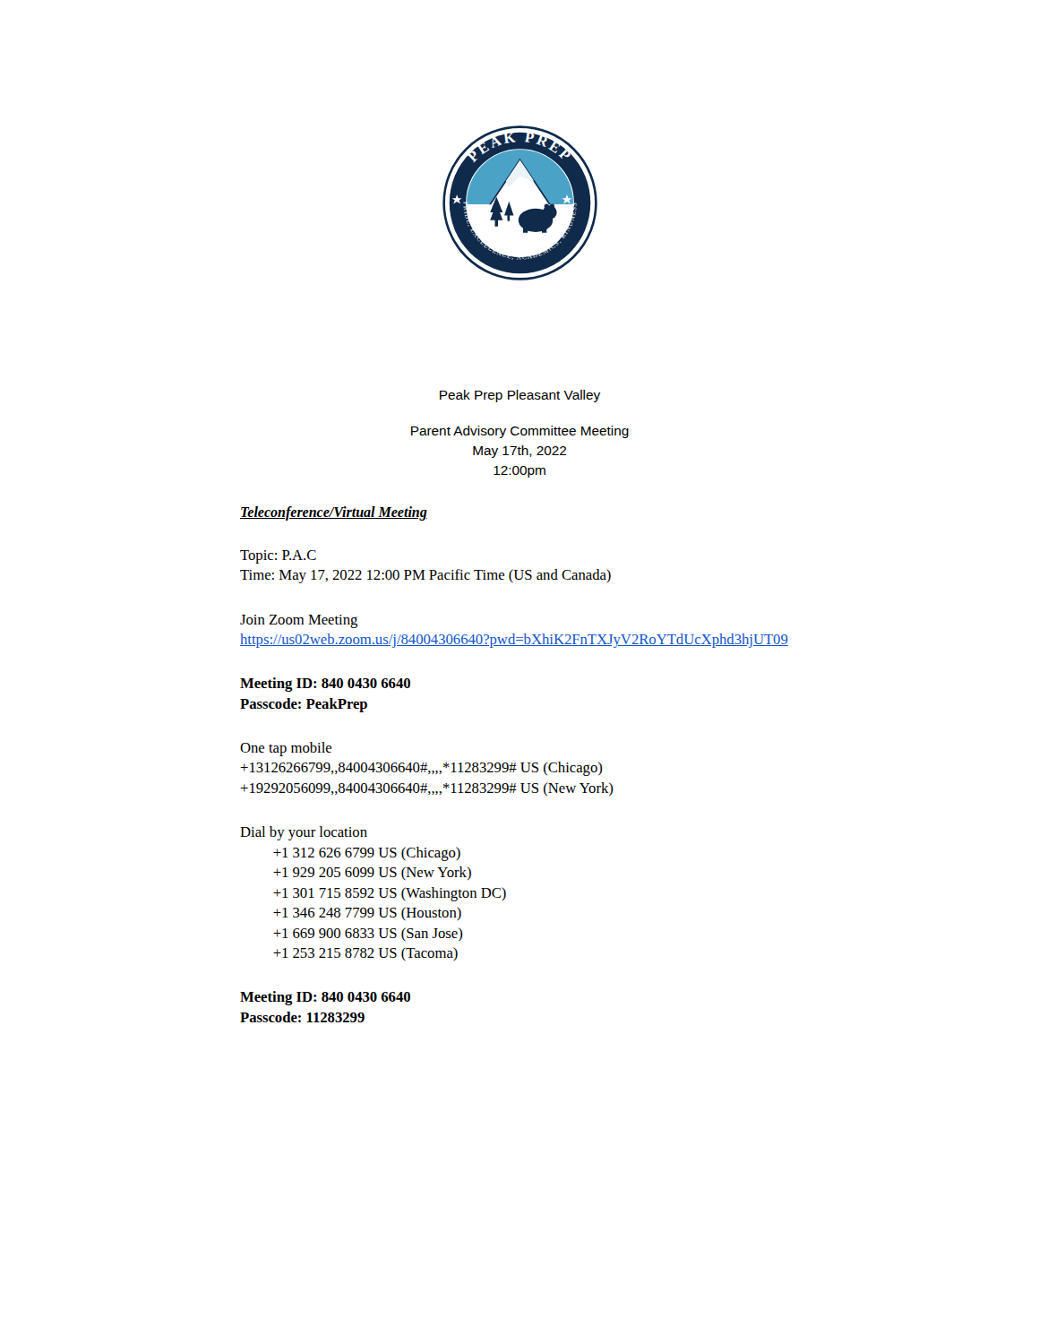PEAK PREP PRIDE, EXCELLENCE, ACADEMICS, KINDNESS
Peak Prep Pleasant Valley
Parent Advisory Committee Meeting
May 17th, 2022
12:00pm
Teleconference/Virtual Meeting
Topic: P.A.C
Time: May 17, 2022 12:00 PM Pacific Time (US and Canada)
Join Zoom Meeting
https://us02web.zoom.us/j/84004306640?pwd=bXhiK2FnTXJyV2RoYTdUcXphd3hjUT09
Meeting ID: 840 0430 6640
Passcode: PeakPrep
One tap mobile
+13126266799,,84004306640#,,,,*11283299# US (Chicago)
+19292056099,,84004306640#,,,,*11283299# US (New York)
Dial by your location
+1 312 626 6799 US (Chicago)
+1 929 205 6099 US (New York)
+1 301 715 8592 US (Washington DC)
+1 346 248 7799 US (Houston)
+1 669 900 6833 US (San Jose)
+1 253 215 8782 US (Tacoma)
Meeting ID: 840 0430 6640
Passcode: 11283299